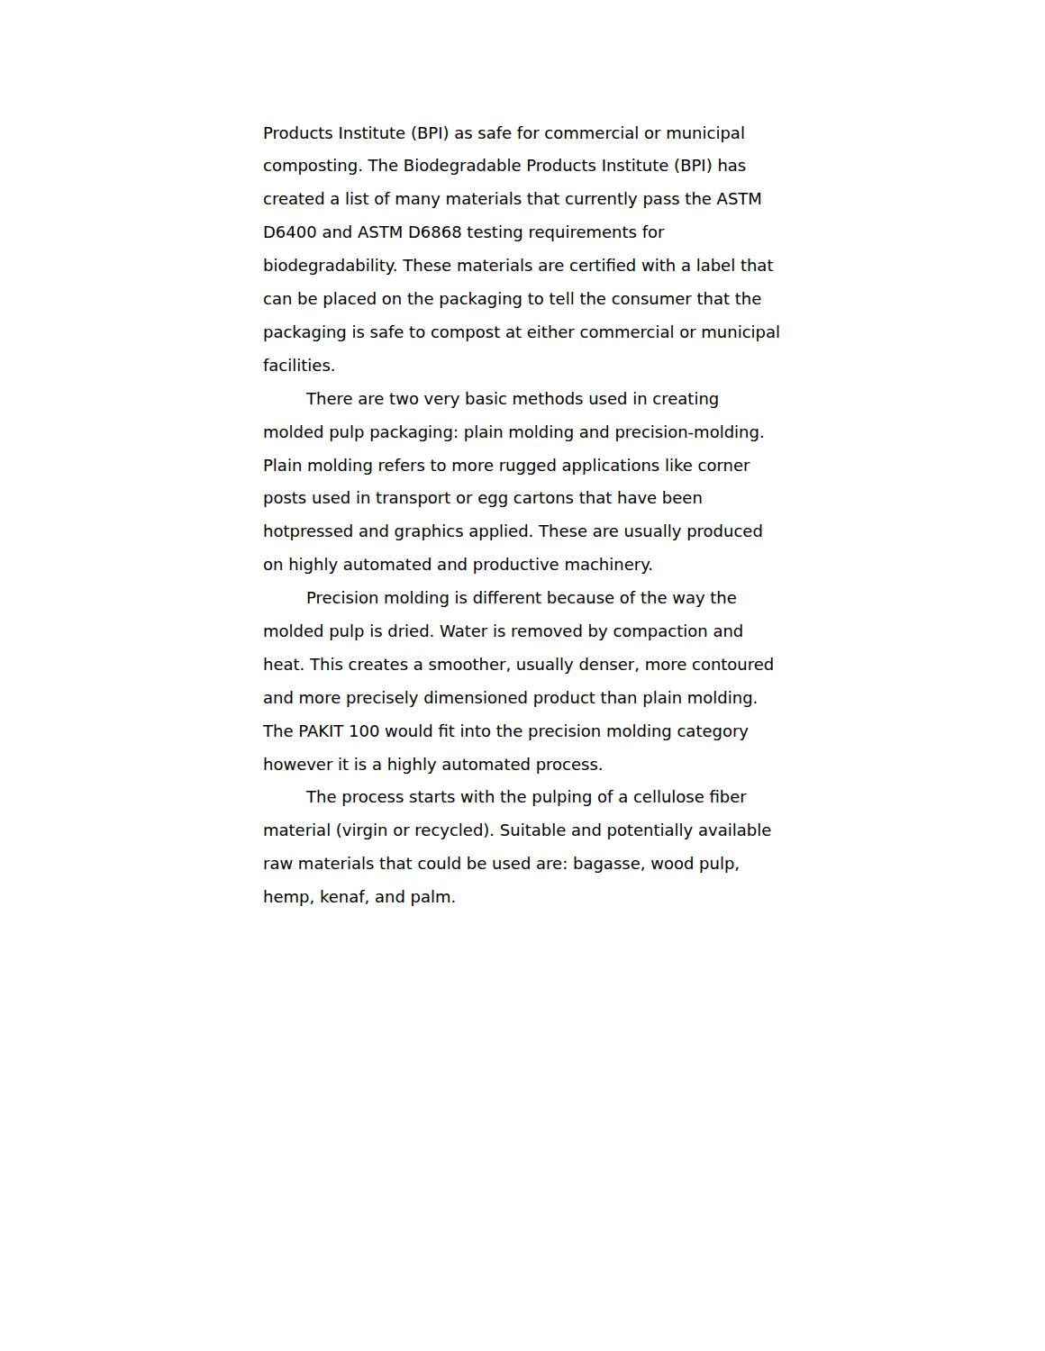Products Institute (BPI) as safe for commercial or municipal composting. The Biodegradable Products Institute (BPI) has created a list of many materials that currently pass the ASTM D6400 and ASTM D6868 testing requirements for biodegradability. These materials are certified with a label that can be placed on the packaging to tell the consumer that the packaging is safe to compost at either commercial or municipal facilities.
There are two very basic methods used in creating molded pulp packaging: plain molding and precision-molding. Plain molding refers to more rugged applications like corner posts used in transport or egg cartons that have been hotpressed and graphics applied. These are usually produced on highly automated and productive machinery.
Precision molding is different because of the way the molded pulp is dried. Water is removed by compaction and heat. This creates a smoother, usually denser, more contoured and more precisely dimensioned product than plain molding. The PAKIT 100 would fit into the precision molding category however it is a highly automated process.
The process starts with the pulping of a cellulose fiber material (virgin or recycled). Suitable and potentially available raw materials that could be used are: bagasse, wood pulp, hemp, kenaf, and palm.